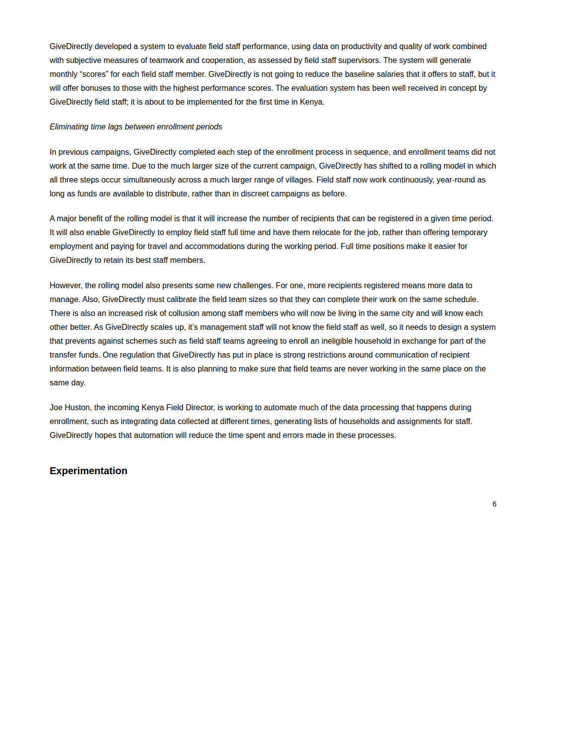GiveDirectly developed a system to evaluate field staff performance, using data on productivity and quality of work combined with subjective measures of teamwork and cooperation, as assessed by field staff supervisors. The system will generate monthly “scores” for each field staff member. GiveDirectly is not going to reduce the baseline salaries that it offers to staff, but it will offer bonuses to those with the highest performance scores. The evaluation system has been well received in concept by GiveDirectly field staff; it is about to be implemented for the first time in Kenya.
Eliminating time lags between enrollment periods
In previous campaigns, GiveDirectly completed each step of the enrollment process in sequence, and enrollment teams did not work at the same time. Due to the much larger size of the current campaign, GiveDirectly has shifted to a rolling model in which all three steps occur simultaneously across a much larger range of villages. Field staff now work continuously, year-round as long as funds are available to distribute, rather than in discreet campaigns as before.
A major benefit of the rolling model is that it will increase the number of recipients that can be registered in a given time period. It will also enable GiveDirectly to employ field staff full time and have them relocate for the job, rather than offering temporary employment and paying for travel and accommodations during the working period. Full time positions make it easier for GiveDirectly to retain its best staff members.
However, the rolling model also presents some new challenges. For one, more recipients registered means more data to manage. Also, GiveDirectly must calibrate the field team sizes so that they can complete their work on the same schedule. There is also an increased risk of collusion among staff members who will now be living in the same city and will know each other better. As GiveDirectly scales up, it’s management staff will not know the field staff as well, so it needs to design a system that prevents against schemes such as field staff teams agreeing to enroll an ineligible household in exchange for part of the transfer funds. One regulation that GiveDirectly has put in place is strong restrictions around communication of recipient information between field teams. It is also planning to make sure that field teams are never working in the same place on the same day.
Joe Huston, the incoming Kenya Field Director, is working to automate much of the data processing that happens during enrollment, such as integrating data collected at different times, generating lists of households and assignments for staff. GiveDirectly hopes that automation will reduce the time spent and errors made in these processes.
Experimentation
6